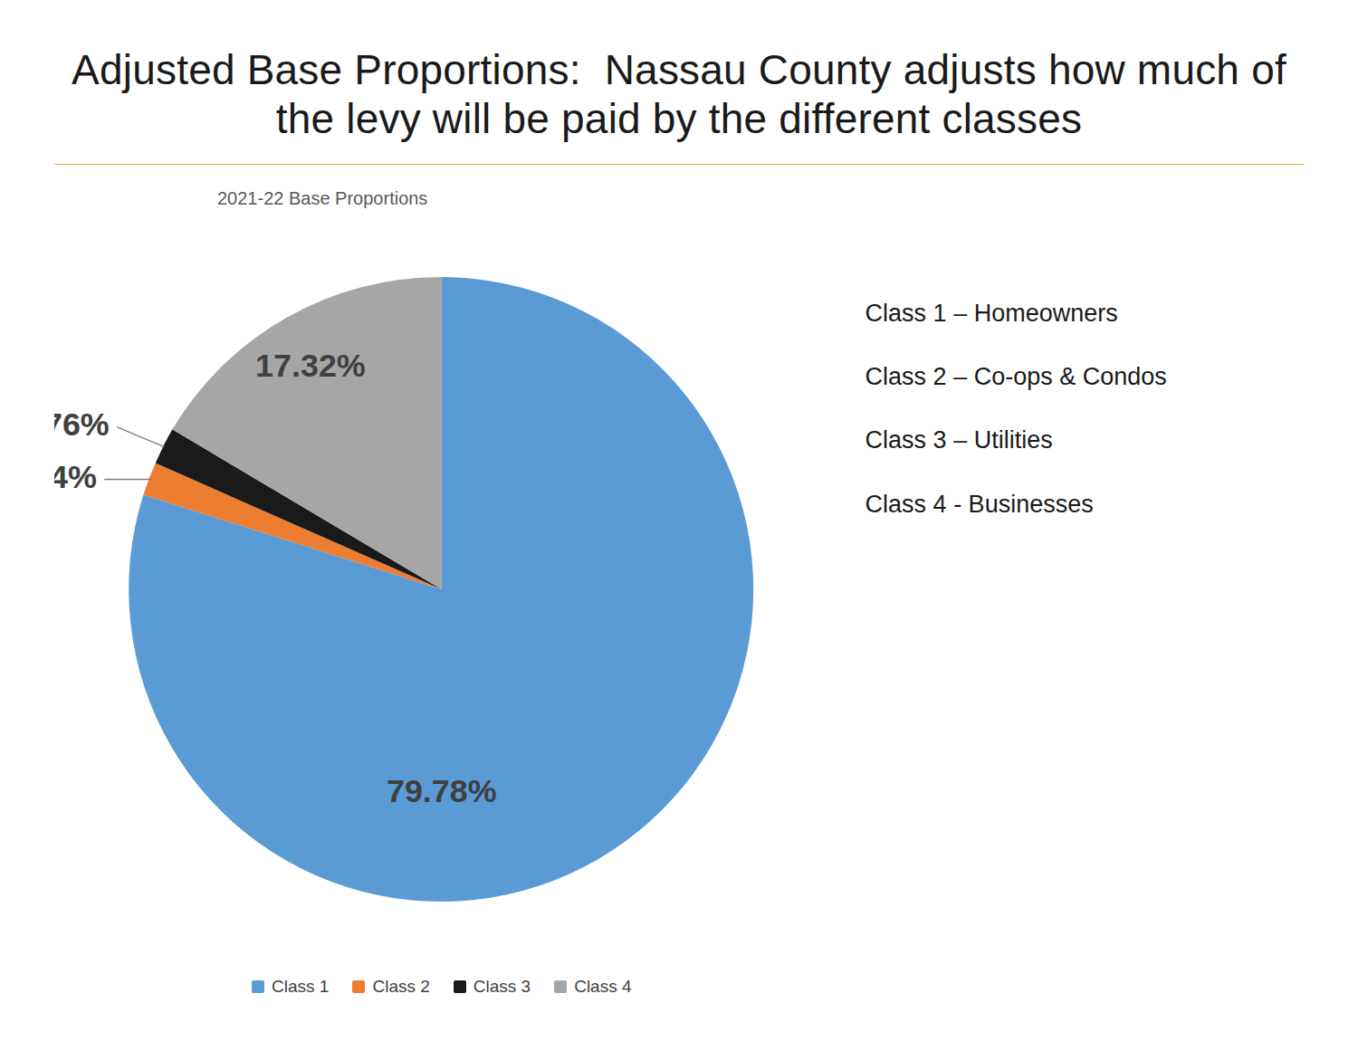Adjusted Base Proportions: Nassau County adjusts how much of the levy will be paid by the different classes
2021-22 Base Proportions
2021-22 Base Proportions 79.78% 17.32% 1.14% 1.76%
Class 1 Class 2 Class 3 Class 4
Class 1 – Homeowners
Class 2 – Co-ops & Condos
Class 3 – Utilities
Class 4 - Businesses